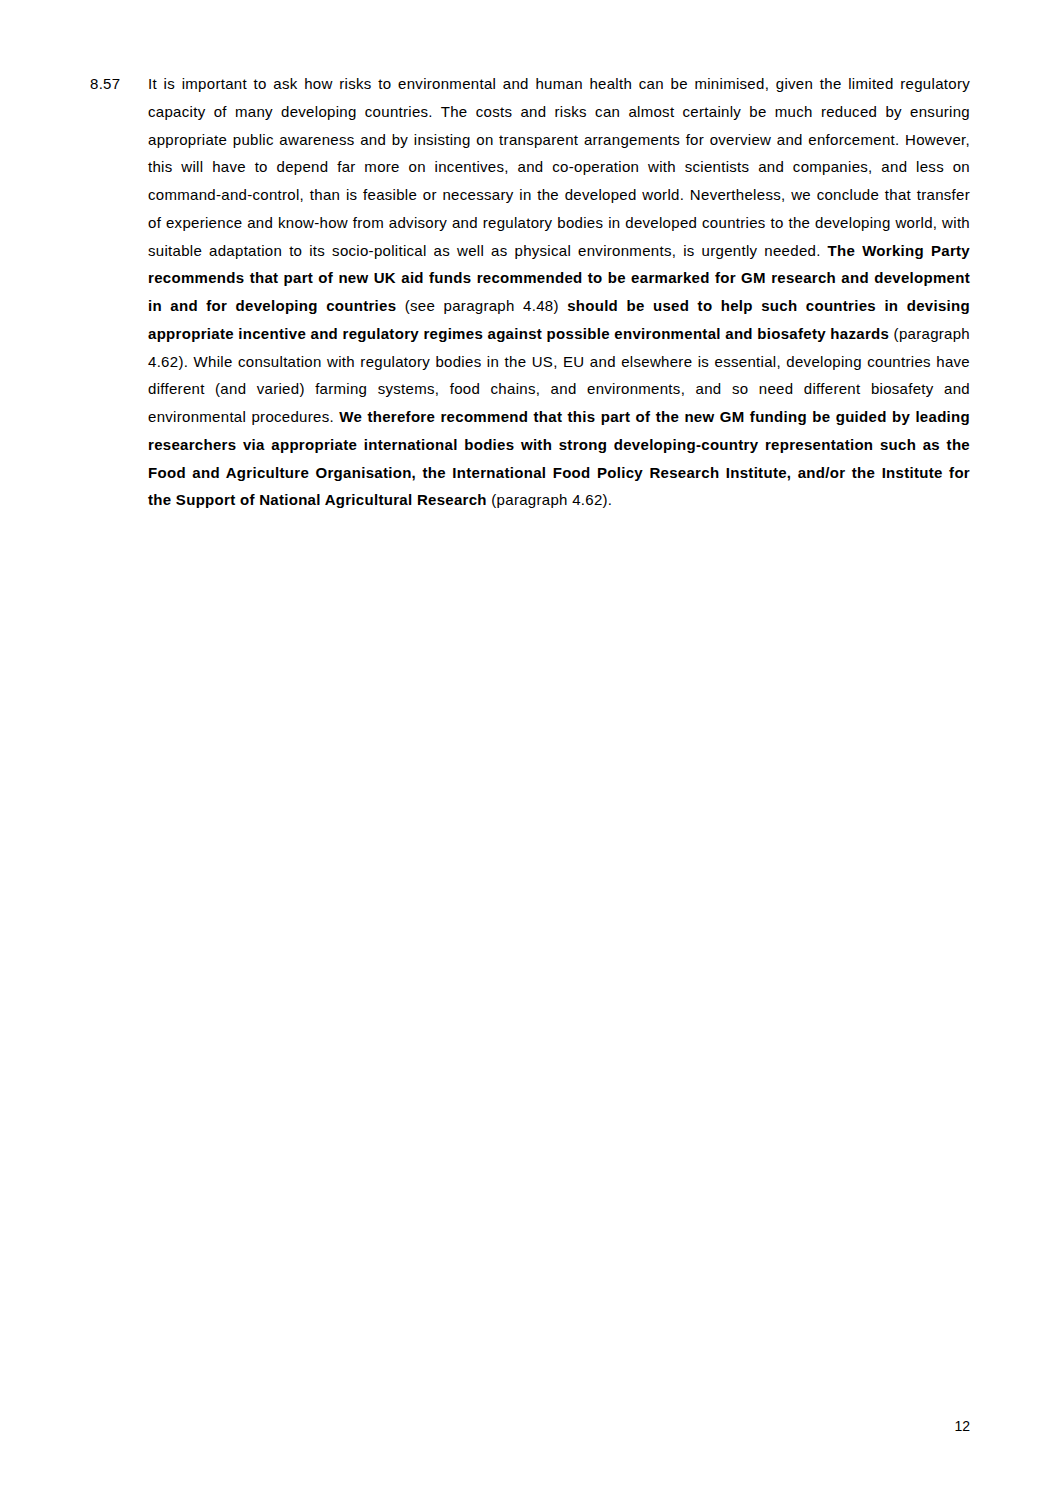8.57
It is important to ask how risks to environmental and human health can be minimised, given the limited regulatory capacity of many developing countries. The costs and risks can almost certainly be much reduced by ensuring appropriate public awareness and by insisting on transparent arrangements for overview and enforcement. However, this will have to depend far more on incentives, and co-operation with scientists and companies, and less on command-and-control, than is feasible or necessary in the developed world. Nevertheless, we conclude that transfer of experience and know-how from advisory and regulatory bodies in developed countries to the developing world, with suitable adaptation to its socio-political as well as physical environments, is urgently needed. The Working Party recommends that part of new UK aid funds recommended to be earmarked for GM research and development in and for developing countries (see paragraph 4.48) should be used to help such countries in devising appropriate incentive and regulatory regimes against possible environmental and biosafety hazards (paragraph 4.62). While consultation with regulatory bodies in the US, EU and elsewhere is essential, developing countries have different (and varied) farming systems, food chains, and environments, and so need different biosafety and environmental procedures. We therefore recommend that this part of the new GM funding be guided by leading researchers via appropriate international bodies with strong developing-country representation such as the Food and Agriculture Organisation, the International Food Policy Research Institute, and/or the Institute for the Support of National Agricultural Research (paragraph 4.62).
12